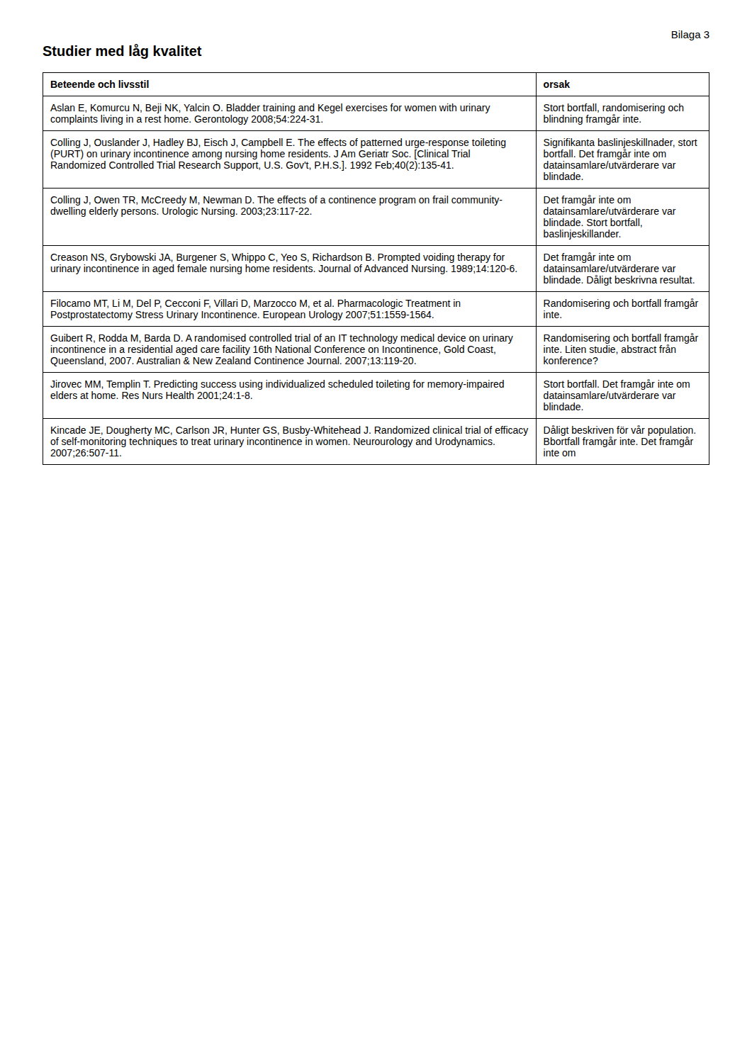Bilaga 3
Studier med låg kvalitet
| Beteende och livsstil | orsak |
| --- | --- |
| Aslan E, Komurcu N, Beji NK, Yalcin O. Bladder training and Kegel exercises for women with urinary complaints living in a rest home. Gerontology 2008;54:224-31. | Stort bortfall, randomisering och blindning framgår inte. |
| Colling J, Ouslander J, Hadley BJ, Eisch J, Campbell E. The effects of patterned urge-response toileting (PURT) on urinary incontinence among nursing home residents. J Am Geriatr Soc. [Clinical Trial Randomized Controlled Trial Research Support, U.S. Gov't, P.H.S.]. 1992 Feb;40(2):135-41. | Signifikanta baslinjeskillnader, stort bortfall. Det framgår inte om datainsamlare/utvärderare var blindade. |
| Colling J, Owen TR, McCreedy M, Newman D. The effects of a continence program on frail community-dwelling elderly persons. Urologic Nursing. 2003;23:117-22. | Det framgår inte om datainsamlare/utvärderare var blindade. Stort bortfall, baslinjeskillander. |
| Creason NS, Grybowski JA, Burgener S, Whippo C, Yeo S, Richardson B. Prompted voiding therapy for urinary incontinence in aged female nursing home residents. Journal of Advanced Nursing. 1989;14:120-6. | Det framgår inte om datainsamlare/utvärderare var blindade. Dåligt beskrivna resultat. |
| Filocamo MT, Li M, Del P, Cecconi F, Villari D, Marzocco M, et al. Pharmacologic Treatment in Postprostatectomy Stress Urinary Incontinence. European Urology 2007;51:1559-1564. | Randomisering och bortfall framgår inte. |
| Guibert R, Rodda M, Barda D. A randomised controlled trial of an IT technology medical device on urinary incontinence in a residential aged care facility 16th National Conference on Incontinence, Gold Coast, Queensland, 2007. Australian & New Zealand Continence Journal. 2007;13:119-20. | Randomisering och bortfall framgår inte. Liten studie, abstract från konference? |
| Jirovec MM, Templin T. Predicting success using individualized scheduled toileting for memory-impaired elders at home. Res Nurs Health 2001;24:1-8. | Stort bortfall. Det framgår inte om datainsamlare/utvärderare var blindade. |
| Kincade JE, Dougherty MC, Carlson JR, Hunter GS, Busby-Whitehead J. Randomized clinical trial of efficacy of self-monitoring techniques to treat urinary incontinence in women. Neurourology and Urodynamics. 2007;26:507-11. | Dåligt beskriven för vår population. Bbortfall framgår inte. Det framgår inte om |